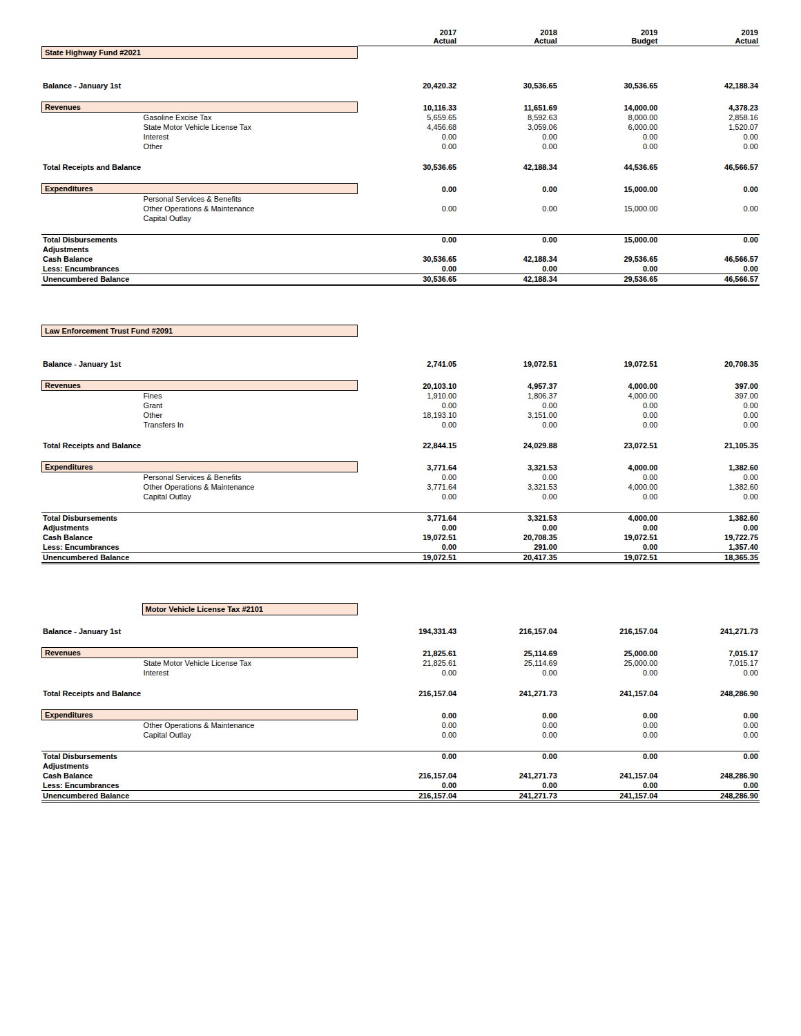| | 2017 | 2018 | 2019 | 2019 |
| | Actual | Actual | Budget | Actual |
| State Highway Fund #2021 | |
| Balance - January 1st | 20,420.32 | 30,536.65 | 30,536.65 | 42,188.34 |
| Revenues | 10,116.33 | 11,651.69 | 14,000.00 | 4,378.23 |
| | Gasoline Excise Tax | 5,659.65 | 8,592.63 | 8,000.00 | 2,858.16 |
| | State Motor Vehicle License Tax | 4,456.68 | 3,059.06 | 6,000.00 | 1,520.07 |
| | Interest | 0.00 | 0.00 | 0.00 | 0.00 |
| | Other | 0.00 | 0.00 | 0.00 | 0.00 |
| Total Receipts and Balance | 30,536.65 | 42,188.34 | 44,536.65 | 46,566.57 |
| Expenditures | 0.00 | 0.00 | 15,000.00 | 0.00 |
| | Personal Services & Benefits | | | | |
| | Other Operations & Maintenance | 0.00 | 0.00 | 15,000.00 | 0.00 |
| | Capital Outlay | | | | |
| Total Disbursements | 0.00 | 0.00 | 15,000.00 | 0.00 |
| Adjustments | | | | |
| Cash Balance | 30,536.65 | 42,188.34 | 29,536.65 | 46,566.57 |
| Less: Encumbrances | 0.00 | 0.00 | 0.00 | 0.00 |
| Unencumbered Balance | 30,536.65 | 42,188.34 | 29,536.65 | 46,566.57 |
| Law Enforcement Trust Fund #2091 | |
| Balance - January 1st | 2,741.05 | 19,072.51 | 19,072.51 | 20,708.35 |
| Revenues | 20,103.10 | 4,957.37 | 4,000.00 | 397.00 |
| | Fines | 1,910.00 | 1,806.37 | 4,000.00 | 397.00 |
| | Grant | 0.00 | 0.00 | 0.00 | 0.00 |
| | Other | 18,193.10 | 3,151.00 | 0.00 | 0.00 |
| | Transfers In | 0.00 | 0.00 | 0.00 | 0.00 |
| Total Receipts and Balance | 22,844.15 | 24,029.88 | 23,072.51 | 21,105.35 |
| Expenditures | 3,771.64 | 3,321.53 | 4,000.00 | 1,382.60 |
| | Personal Services & Benefits | 0.00 | 0.00 | 0.00 | 0.00 |
| | Other Operations & Maintenance | 3,771.64 | 3,321.53 | 4,000.00 | 1,382.60 |
| | Capital Outlay | 0.00 | 0.00 | 0.00 | 0.00 |
| Total Disbursements | 3,771.64 | 3,321.53 | 4,000.00 | 1,382.60 |
| Adjustments | 0.00 | 0.00 | 0.00 | 0.00 |
| Cash Balance | 19,072.51 | 20,708.35 | 19,072.51 | 19,722.75 |
| Less: Encumbrances | 0.00 | 291.00 | 0.00 | 1,357.40 |
| Unencumbered Balance | 19,072.51 | 20,417.35 | 19,072.51 | 18,365.35 |
| | Motor Vehicle License Tax #2101 | |
| Balance - January 1st | 194,331.43 | 216,157.04 | 216,157.04 | 241,271.73 |
| Revenues | 21,825.61 | 25,114.69 | 25,000.00 | 7,015.17 |
| | State Motor Vehicle License Tax | 21,825.61 | 25,114.69 | 25,000.00 | 7,015.17 |
| | Interest | 0.00 | 0.00 | 0.00 | 0.00 |
| Total Receipts and Balance | 216,157.04 | 241,271.73 | 241,157.04 | 248,286.90 |
| Expenditures | 0.00 | 0.00 | 0.00 | 0.00 |
| | Other Operations & Maintenance | 0.00 | 0.00 | 0.00 | 0.00 |
| | Capital Outlay | 0.00 | 0.00 | 0.00 | 0.00 |
| Total Disbursements | 0.00 | 0.00 | 0.00 | 0.00 |
| Adjustments | | | | |
| Cash Balance | 216,157.04 | 241,271.73 | 241,157.04 | 248,286.90 |
| Less: Encumbrances | 0.00 | 0.00 | 0.00 | 0.00 |
| Unencumbered Balance | 216,157.04 | 241,271.73 | 241,157.04 | 248,286.90 |